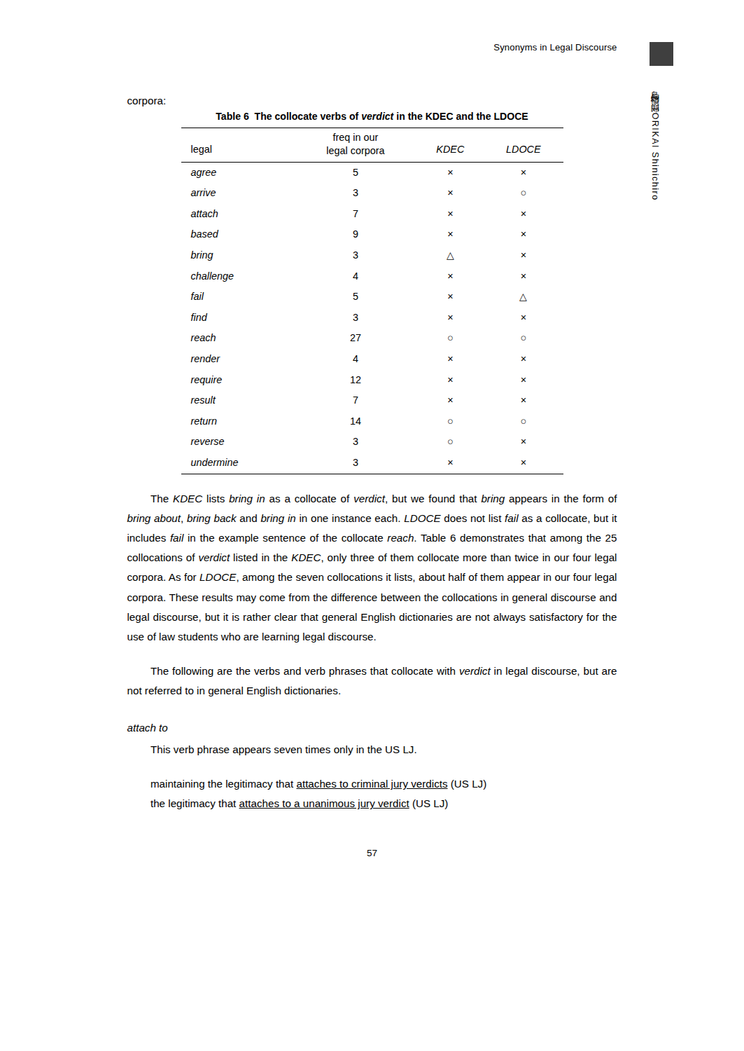Synonyms in Legal Discourse
鳥飼愼一郎 TORIKAI Shinichiro
corpora:
Table 6 The collocate verbs of verdict in the KDEC and the LDOCE
| legal | freq in our legal corpora | KDEC | LDOCE |
| --- | --- | --- | --- |
| agree | 5 | × | × |
| arrive | 3 | × | ○ |
| attach | 7 | × | × |
| based | 9 | × | × |
| bring | 3 | △ | × |
| challenge | 4 | × | × |
| fail | 5 | × | △ |
| find | 3 | × | × |
| reach | 27 | ○ | ○ |
| render | 4 | × | × |
| require | 12 | × | × |
| result | 7 | × | × |
| return | 14 | ○ | ○ |
| reverse | 3 | ○ | × |
| undermine | 3 | × | × |
The KDEC lists bring in as a collocate of verdict, but we found that bring appears in the form of bring about, bring back and bring in in one instance each. LDOCE does not list fail as a collocate, but it includes fail in the example sentence of the collocate reach. Table 6 demonstrates that among the 25 collocations of verdict listed in the KDEC, only three of them collocate more than twice in our four legal corpora. As for LDOCE, among the seven collocations it lists, about half of them appear in our four legal corpora. These results may come from the difference between the collocations in general discourse and legal discourse, but it is rather clear that general English dictionaries are not always satisfactory for the use of law students who are learning legal discourse.
The following are the verbs and verb phrases that collocate with verdict in legal discourse, but are not referred to in general English dictionaries.
attach to
This verb phrase appears seven times only in the US LJ.
maintaining the legitimacy that attaches to criminal jury verdicts (US LJ)
the legitimacy that attaches to a unanimous jury verdict (US LJ)
57